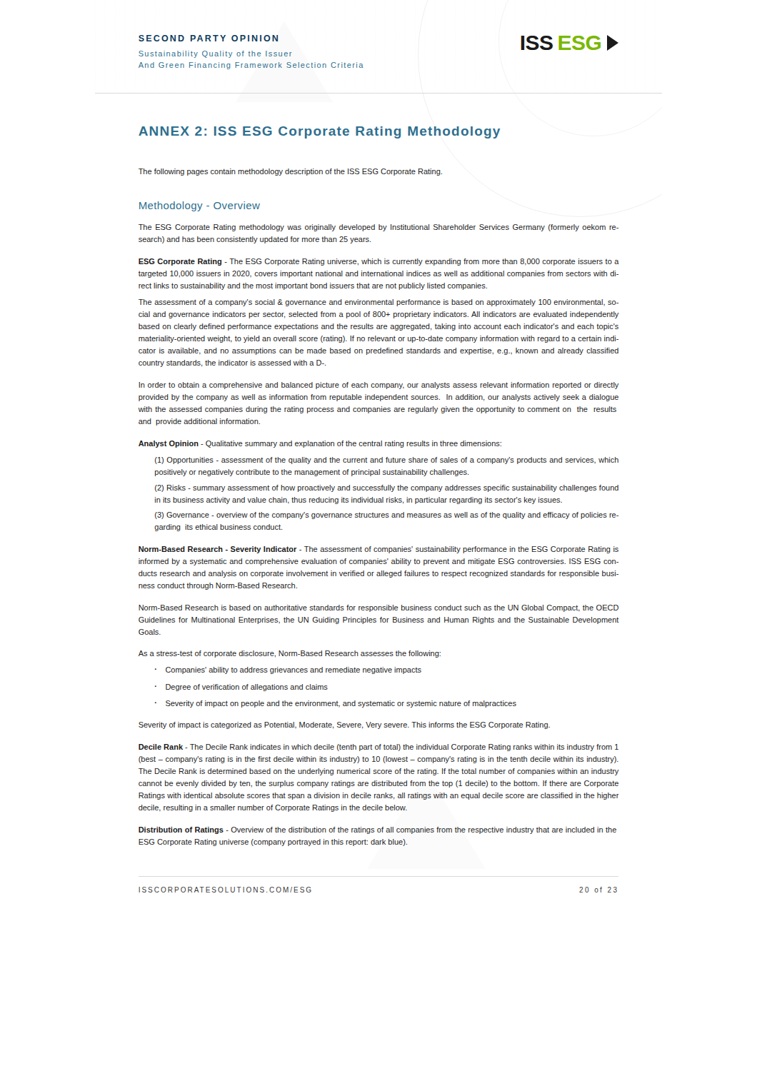Second Party Opinion
Sustainability Quality of the Issuer
And Green Financing Framework Selection Criteria
ISS ESG
ANNEX 2: ISS ESG Corporate Rating Methodology
The following pages contain methodology description of the ISS ESG Corporate Rating.
Methodology - Overview
The ESG Corporate Rating methodology was originally developed by Institutional Shareholder Services Germany (formerly oekom research) and has been consistently updated for more than 25 years.
ESG Corporate Rating - The ESG Corporate Rating universe, which is currently expanding from more than 8,000 corporate issuers to a targeted 10,000 issuers in 2020, covers important national and international indices as well as additional companies from sectors with direct links to sustainability and the most important bond issuers that are not publicly listed companies.
The assessment of a company's social & governance and environmental performance is based on approximately 100 environmental, social and governance indicators per sector, selected from a pool of 800+ proprietary indicators. All indicators are evaluated independently based on clearly defined performance expectations and the results are aggregated, taking into account each indicator's and each topic's materiality-oriented weight, to yield an overall score (rating). If no relevant or up-to-date company information with regard to a certain indicator is available, and no assumptions can be made based on predefined standards and expertise, e.g., known and already classified country standards, the indicator is assessed with a D-.
In order to obtain a comprehensive and balanced picture of each company, our analysts assess relevant information reported or directly provided by the company as well as information from reputable independent sources. In addition, our analysts actively seek a dialogue with the assessed companies during the rating process and companies are regularly given the opportunity to comment on the results and provide additional information.
Analyst Opinion - Qualitative summary and explanation of the central rating results in three dimensions:
(1) Opportunities - assessment of the quality and the current and future share of sales of a company's products and services, which positively or negatively contribute to the management of principal sustainability challenges.
(2) Risks - summary assessment of how proactively and successfully the company addresses specific sustainability challenges found in its business activity and value chain, thus reducing its individual risks, in particular regarding its sector's key issues.
(3) Governance - overview of the company's governance structures and measures as well as of the quality and efficacy of policies regarding its ethical business conduct.
Norm-Based Research - Severity Indicator - The assessment of companies' sustainability performance in the ESG Corporate Rating is informed by a systematic and comprehensive evaluation of companies' ability to prevent and mitigate ESG controversies. ISS ESG conducts research and analysis on corporate involvement in verified or alleged failures to respect recognized standards for responsible business conduct through Norm-Based Research.
Norm-Based Research is based on authoritative standards for responsible business conduct such as the UN Global Compact, the OECD Guidelines for Multinational Enterprises, the UN Guiding Principles for Business and Human Rights and the Sustainable Development Goals.
As a stress-test of corporate disclosure, Norm-Based Research assesses the following:
Companies' ability to address grievances and remediate negative impacts
Degree of verification of allegations and claims
Severity of impact on people and the environment, and systematic or systemic nature of malpractices
Severity of impact is categorized as Potential, Moderate, Severe, Very severe. This informs the ESG Corporate Rating.
Decile Rank - The Decile Rank indicates in which decile (tenth part of total) the individual Corporate Rating ranks within its industry from 1 (best – company's rating is in the first decile within its industry) to 10 (lowest – company's rating is in the tenth decile within its industry). The Decile Rank is determined based on the underlying numerical score of the rating. If the total number of companies within an industry cannot be evenly divided by ten, the surplus company ratings are distributed from the top (1 decile) to the bottom. If there are Corporate Ratings with identical absolute scores that span a division in decile ranks, all ratings with an equal decile score are classified in the higher decile, resulting in a smaller number of Corporate Ratings in the decile below.
Distribution of Ratings - Overview of the distribution of the ratings of all companies from the respective industry that are included in the ESG Corporate Rating universe (company portrayed in this report: dark blue).
ISSCORPORATESOLUTIONS.COM/ESG
20 of 23